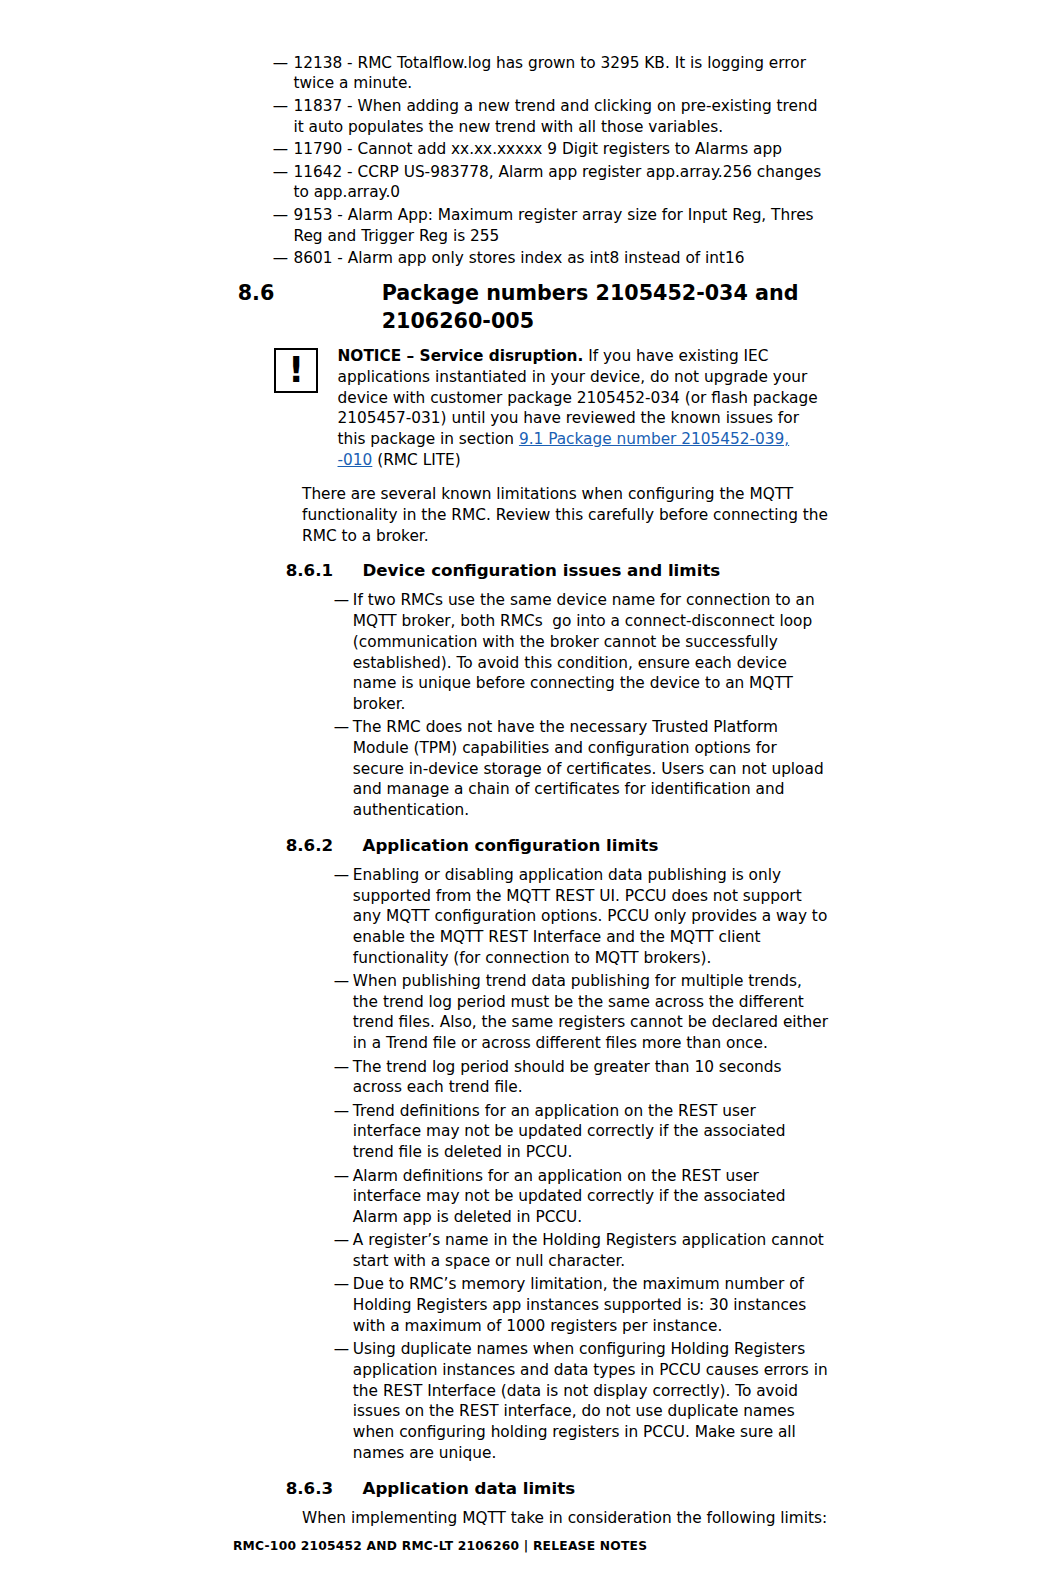12138 - RMC Totalflow.log has grown to 3295 KB. It is logging error twice a minute.
11837 - When adding a new trend and clicking on pre-existing trend it auto populates the new trend with all those variables.
11790 - Cannot add xx.xx.xxxxx 9 Digit registers to Alarms app
11642 - CCRP US-983778, Alarm app register app.array.256 changes to app.array.0
9153 - Alarm App: Maximum register array size for Input Reg, Thres Reg and Trigger Reg is 255
8601 - Alarm app only stores index as int8 instead of int16
8.6 Package numbers 2105452-034 and 2106260-005
!
NOTICE – Service disruption. If you have existing IEC applications instantiated in your device, do not upgrade your device with customer package 2105452-034 (or flash package 2105457-031) until you have reviewed the known issues for this package in section 9.1 Package number 2105452-039, -010 (RMC LITE)
There are several known limitations when configuring the MQTT functionality in the RMC. Review this carefully before connecting the RMC to a broker.
8.6.1 Device configuration issues and limits
If two RMCs use the same device name for connection to an MQTT broker, both RMCs go into a connect-disconnect loop (communication with the broker cannot be successfully established). To avoid this condition, ensure each device name is unique before connecting the device to an MQTT broker.
The RMC does not have the necessary Trusted Platform Module (TPM) capabilities and configuration options for secure in-device storage of certificates. Users can not upload and manage a chain of certificates for identification and authentication.
8.6.2 Application configuration limits
Enabling or disabling application data publishing is only supported from the MQTT REST UI. PCCU does not support any MQTT configuration options. PCCU only provides a way to enable the MQTT REST Interface and the MQTT client functionality (for connection to MQTT brokers).
When publishing trend data publishing for multiple trends, the trend log period must be the same across the different trend files. Also, the same registers cannot be declared either in a Trend file or across different files more than once.
The trend log period should be greater than 10 seconds across each trend file.
Trend definitions for an application on the REST user interface may not be updated correctly if the associated trend file is deleted in PCCU.
Alarm definitions for an application on the REST user interface may not be updated correctly if the associated Alarm app is deleted in PCCU.
A register’s name in the Holding Registers application cannot start with a space or null character.
Due to RMC’s memory limitation, the maximum number of Holding Registers app instances supported is: 30 instances with a maximum of 1000 registers per instance.
Using duplicate names when configuring Holding Registers application instances and data types in PCCU causes errors in the REST Interface (data is not display correctly). To avoid issues on the REST interface, do not use duplicate names when configuring holding registers in PCCU. Make sure all names are unique.
8.6.3 Application data limits
When implementing MQTT take in consideration the following limits:
RMC-100 2105452 AND RMC-LT 2106260 | RELEASE NOTES